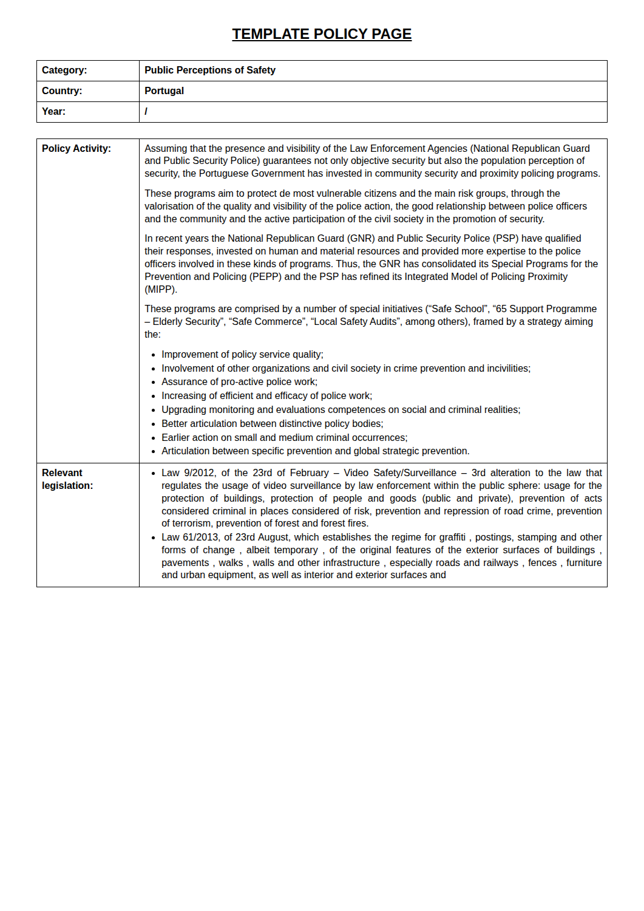TEMPLATE POLICY PAGE
| Category: | Public Perceptions of Safety |
| Country: | Portugal |
| Year: | / |
| Policy Activity: | Assuming that the presence and visibility of the Law Enforcement Agencies (National Republican Guard and Public Security Police) guarantees not only objective security but also the population perception of security, the Portuguese Government has invested in community security and proximity policing programs. These programs aim to protect de most vulnerable citizens and the main risk groups, through the valorisation of the quality and visibility of the police action, the good relationship between police officers and the community and the active participation of the civil society in the promotion of security. In recent years the National Republican Guard (GNR) and Public Security Police (PSP) have qualified their responses, invested on human and material resources and provided more expertise to the police officers involved in these kinds of programs. Thus, the GNR has consolidated its Special Programs for the Prevention and Policing (PEPP) and the PSP has refined its Integrated Model of Policing Proximity (MIPP). These programs are comprised by a number of special initiatives (“Safe School”, “65 Support Programme – Elderly Security”, “Safe Commerce”, “Local Safety Audits”, among others), framed by a strategy aiming the: Improvement of policy service quality; Involvement of other organizations and civil society in crime prevention and incivilities; Assurance of pro-active police work; Increasing of efficient and efficacy of police work; Upgrading monitoring and evaluations competences on social and criminal realities; Better articulation between distinctive policy bodies; Earlier action on small and medium criminal occurrences; Articulation between specific prevention and global strategic prevention. |
| Relevant legislation: | Law 9/2012, of the 23rd of February – Video Safety/Surveillance – 3rd alteration to the law that regulates the usage of video surveillance by law enforcement within the public sphere: usage for the protection of buildings, protection of people and goods (public and private), prevention of acts considered criminal in places considered of risk, prevention and repression of road crime, prevention of terrorism, prevention of forest and forest fires. Law 61/2013, of 23rd August, which establishes the regime for graffiti , postings, stamping and other forms of change , albeit temporary , of the original features of the exterior surfaces of buildings , pavements , walks , walls and other infrastructure , especially roads and railways , fences , furniture and urban equipment, as well as interior and exterior surfaces and |